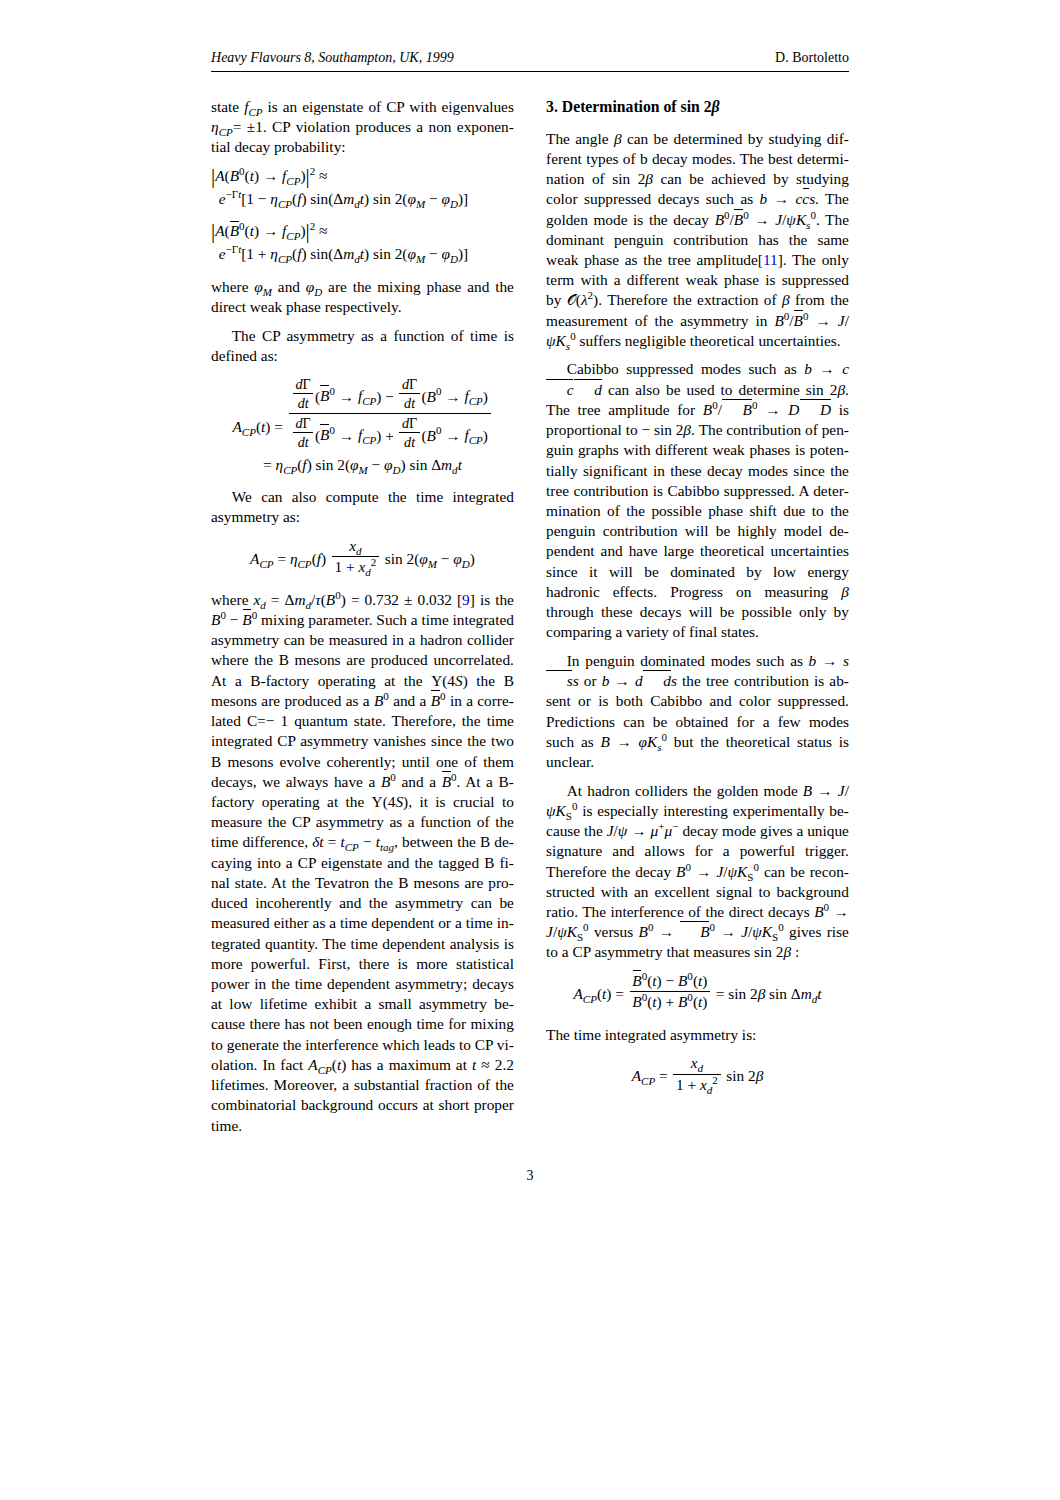Heavy Flavours 8, Southampton, UK, 1999 D. Bortoletto
state fCP is an eigenstate of CP with eigenvalues ηCP= ±1. CP violation produces a non exponential decay probability:
|A(B0(t) → fCP)|2 ≈ e−Γt[1 − ηCP(f) sin(Δmd t) sin 2(φM − φD)]
|A( B0(t) → fCP)|2 ≈ e−Γt[1 + ηCP(f) sin(Δmd t) sin 2(φM − φD)]
where φM and φD are the mixing phase and the direct weak phase respectively.
The CP asymmetry as a function of time is defined as:
ACP(t) = d Γ dt( B0 → fCP) − d Γ dt(B0 → fCP) d Γ dt( B0 → fCP) + d Γ dt(B0 → fCP) = ηCP(f) sin 2(φM − φD) sin Δmd t
We can also compute the time integrated asymmetry as:
ACP = ηCP(f) xd 1 + xd2 sin 2(φM − φD)
where xd = Δmd/τ(B0) = 0.732 ± 0.032 [9] is the B0 − B0 mixing parameter. Such a time integrated asymmetry can be measured in a hadron collider where the B mesons are produced uncorrelated. At a B-factory operating at the Υ(4S) the B mesons are produced as a B0 and a B0 in a correlated C=− 1 quantum state. Therefore, the time integrated CP asymmetry vanishes since the two B mesons evolve coherently; until one of them decays, we always have a B0 and a B0. At a B-factory operating at the Υ(4S), it is crucial to measure the CP asymmetry as a function of the time difference, δt = tCP − ttag, between the B decaying into a CP eigenstate and the tagged B final state. At the Tevatron the B mesons are produced incoherently and the asymmetry can be measured either as a time dependent or a time integrated quantity. The time dependent analysis is more powerful. First, there is more statistical power in the time dependent asymmetry; decays at low lifetime exhibit a small asymmetry because there has not been enough time for mixing to generate the interference which leads to CP violation. In fact ACP(t) has a maximum at t ≈ 2.2 lifetimes. Moreover, a substantial fraction of the combinatorial background occurs at short proper time.
3. Determination of sin 2β
The angle β can be determined by studying different types of b decay modes. The best determination of sin 2β can be achieved by studying color suppressed decays such as b → c cs. The golden mode is the decay B0/ B0 → J/ψKs0. The dominant penguin contribution has the same weak phase as the tree amplitude[11]. The only term with a different weak phase is suppressed by 𝒪(λ2). Therefore the extraction of β from the measurement of the asymmetry in B0/ B0 → J/ψKs0 suffers negligible theoretical uncertainties.
Cabibbo suppressed modes such as b → c c d can also be used to determine sin 2β. The tree amplitude for B0/ B0 → D D is proportional to − sin 2β. The contribution of penguin graphs with different weak phases is potentially significant in these decay modes since the tree contribution is Cabibbo suppressed. A determination of the possible phase shift due to the penguin contribution will be highly model dependent and have large theoretical uncertainties since it will be dominated by low energy hadronic effects. Progress on measuring β through these decays will be possible only by comparing a variety of final states.
In penguin dominated modes such as b → s ss or b → d ds the tree contribution is absent or is both Cabibbo and color suppressed. Predictions can be obtained for a few modes such as B → φKs0 but the theoretical status is unclear.
At hadron colliders the golden mode B → J/ψKS0 is especially interesting experimentally because the J/ψ → μ+μ− decay mode gives a unique signature and allows for a powerful trigger. Therefore the decay B0 → J/ψKS0 can be reconstructed with an excellent signal to background ratio. The interference of the direct decays B0 → J/ψKS0 versus B0 → B0 → J/ψKS0 gives rise to a CP asymmetry that measures sin 2β :
ACP(t) = B0(t) − B0(t) B0(t) + B0(t) = sin 2β sin Δmd t
The time integrated asymmetry is:
ACP = xd 1 + xd2 sin 2β
3